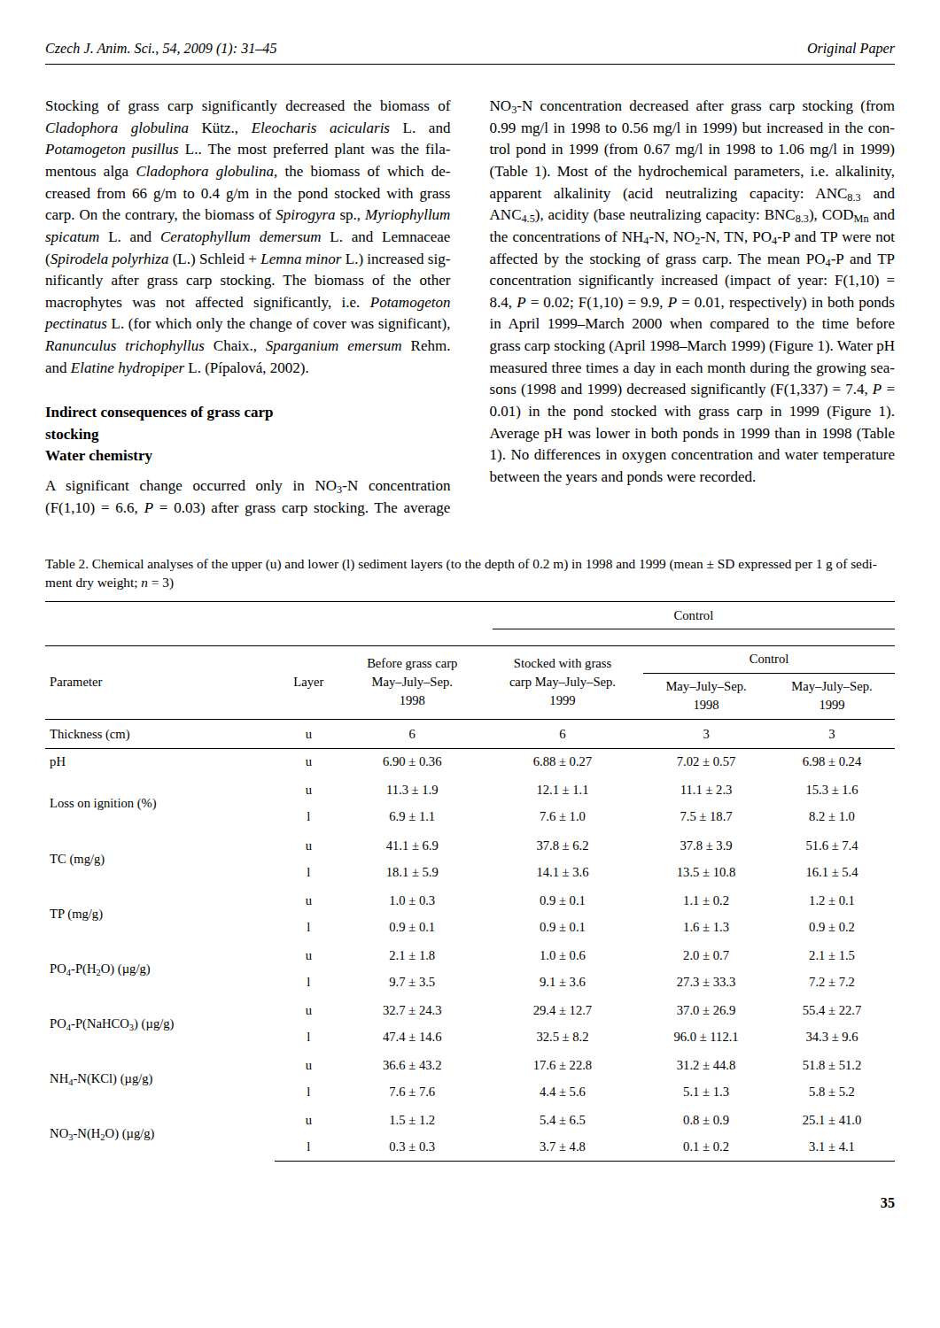Czech J. Anim. Sci., 54, 2009 (1): 31–45 Original Paper
Stocking of grass carp significantly decreased the biomass of Cladophora globulina Kütz., Eleocharis acicularis L. and Potamogeton pusillus L.. The most preferred plant was the filamentous alga Cladophora globulina, the biomass of which decreased from 66 g/m to 0.4 g/m in the pond stocked with grass carp. On the contrary, the biomass of Spirogyra sp., Myriophyllum spicatum L. and Ceratophyllum demersum L. and Lemnaceae (Spirodela polyrhiza (L.) Schleid + Lemna minor L.) increased significantly after grass carp stocking. The biomass of the other macrophytes was not affected significantly, i.e. Potamogeton pectinatus L. (for which only the change of cover was significant), Ranunculus trichophyllus Chaix., Sparganium emersum Rehm. and Elatine hydropiper L. (Pípalová, 2002).
Indirect consequences of grass carp stocking Water chemistry
A significant change occurred only in NO3-N concentration (F(1,10) = 6.6, P = 0.03) after grass carp stocking. The average NO3-N concentration decreased after grass carp stocking (from 0.99 mg/l in 1998 to 0.56 mg/l in 1999) but increased in the control pond in 1999 (from 0.67 mg/l in 1998 to 1.06 mg/l in 1999) (Table 1). Most of the hydrochemical parameters, i.e. alkalinity, apparent alkalinity (acid neutralizing capacity: ANC8.3 and ANC4.5), acidity (base neutralizing capacity: BNC8.3), CODMn and the concentrations of NH4-N, NO2-N, TN, PO4-P and TP were not affected by the stocking of grass carp. The mean PO4-P and TP concentration significantly increased (impact of year: F(1,10) = 8.4, P = 0.02; F(1,10) = 9.9, P = 0.01, respectively) in both ponds in April 1999–March 2000 when compared to the time before grass carp stocking (April 1998–March 1999) (Figure 1). Water pH measured three times a day in each month during the growing seasons (1998 and 1999) decreased significantly (F(1,337) = 7.4, P = 0.01) in the pond stocked with grass carp in 1999 (Figure 1). Average pH was lower in both ponds in 1999 than in 1998 (Table 1). No differences in oxygen concentration and water temperature between the years and ponds were recorded.
Table 2. Chemical analyses of the upper (u) and lower (l) sediment layers (to the depth of 0.2 m) in 1998 and 1999 (mean ± SD expressed per 1 g of sediment dry weight; n = 3)
| | | | | Control |
| --- | --- | --- | --- | --- |
| Parameter | Layer | Before grass carp May–July–Sep. 1998 | Stocked with grass carp May–July–Sep. 1999 | Control |
| --- | --- | --- | --- | --- |
| May–July–Sep. 1998 | May–July–Sep. 1999 |
| Thickness (cm) | u | 6 | 6 | 3 | 3 |
| pH | u | 6.90 ± 0.36 | 6.88 ± 0.27 | 7.02 ± 0.57 | 6.98 ± 0.24 |
| Loss on ignition (%) | u | 11.3 ± 1.9 | 12.1 ± 1.1 | 11.1 ± 2.3 | 15.3 ± 1.6 |
| l | 6.9 ± 1.1 | 7.6 ± 1.0 | 7.5 ± 18.7 | 8.2 ± 1.0 |
| TC (mg/g) | u | 41.1 ± 6.9 | 37.8 ± 6.2 | 37.8 ± 3.9 | 51.6 ± 7.4 |
| l | 18.1 ± 5.9 | 14.1 ± 3.6 | 13.5 ± 10.8 | 16.1 ± 5.4 |
| TP (mg/g) | u | 1.0 ± 0.3 | 0.9 ± 0.1 | 1.1 ± 0.2 | 1.2 ± 0.1 |
| l | 0.9 ± 0.1 | 0.9 ± 0.1 | 1.6 ± 1.3 | 0.9 ± 0.2 |
| PO 4 -P(H 2 O) (µg/g) | u | 2.1 ± 1.8 | 1.0 ± 0.6 | 2.0 ± 0.7 | 2.1 ± 1.5 |
| l | 9.7 ± 3.5 | 9.1 ± 3.6 | 27.3 ± 33.3 | 7.2 ± 7.2 |
| PO 4 -P(NaHCO 3 ) (µg/g) | u | 32.7 ± 24.3 | 29.4 ± 12.7 | 37.0 ± 26.9 | 55.4 ± 22.7 |
| l | 47.4 ± 14.6 | 32.5 ± 8.2 | 96.0 ± 112.1 | 34.3 ± 9.6 |
| NH 4 -N(KCl) (µg/g) | u | 36.6 ± 43.2 | 17.6 ± 22.8 | 31.2 ± 44.8 | 51.8 ± 51.2 |
| l | 7.6 ± 7.6 | 4.4 ± 5.6 | 5.1 ± 1.3 | 5.8 ± 5.2 |
| NO 3 -N(H 2 O) (µg/g) | u | 1.5 ± 1.2 | 5.4 ± 6.5 | 0.8 ± 0.9 | 25.1 ± 41.0 |
| l | 0.3 ± 0.3 | 3.7 ± 4.8 | 0.1 ± 0.2 | 3.1 ± 4.1 |
35